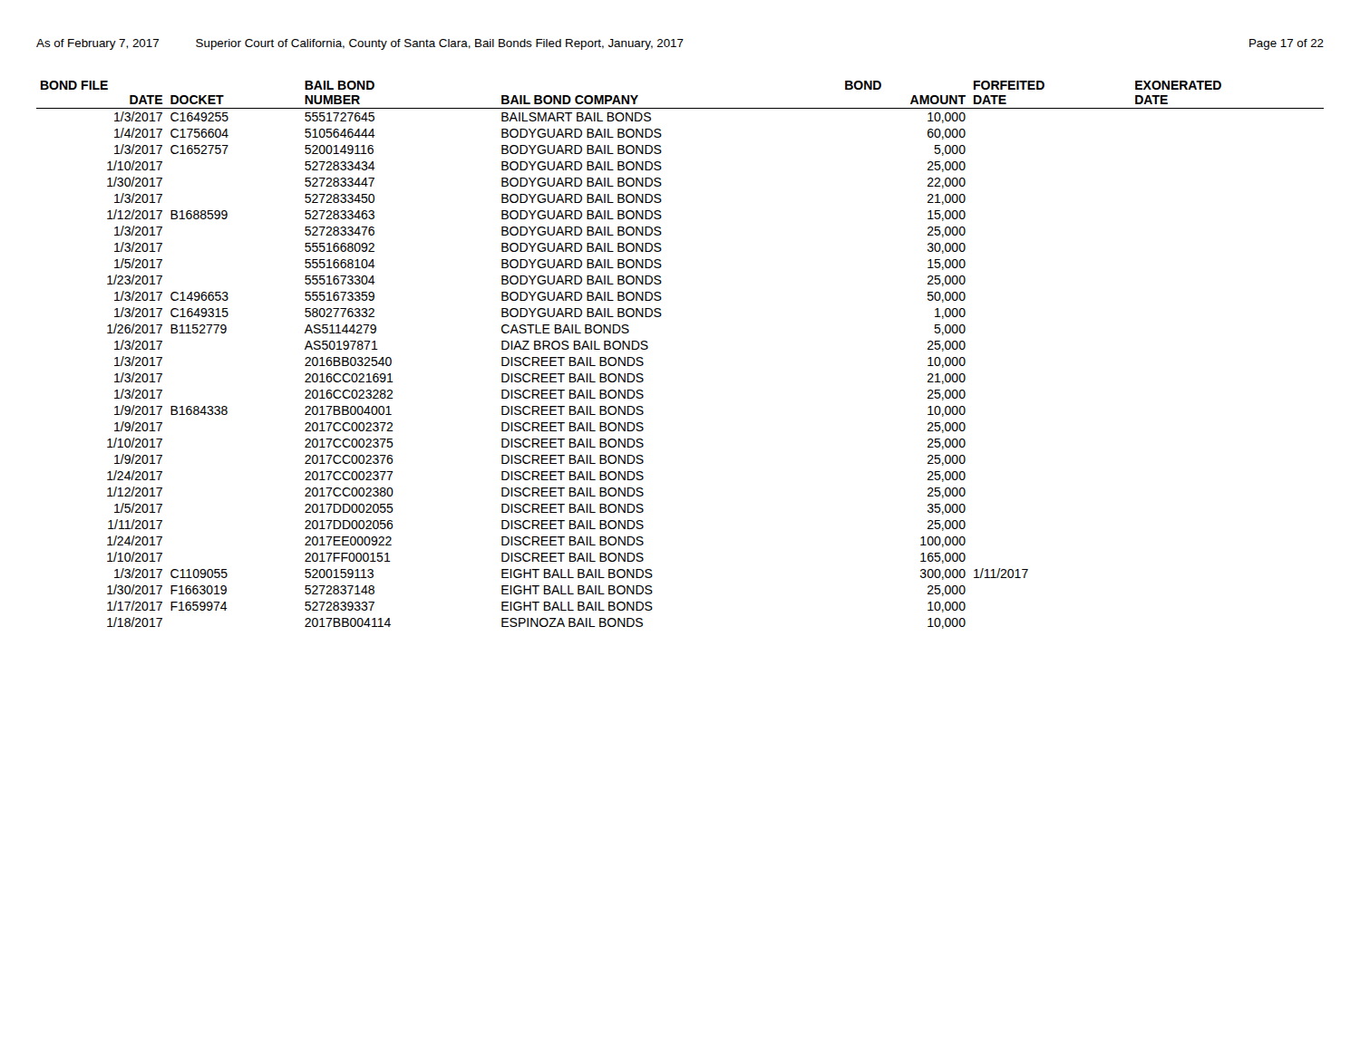As of February 7, 2017
Superior Court of California, County of Santa Clara, Bail Bonds Filed Report, January, 2017
Page 17 of 22
| BOND FILE | BAIL BOND | | BOND | FORFEITED | EXONERATED |
| --- | --- | --- | --- | --- | --- |
| DATE | DOCKET | NUMBER | BAIL BOND COMPANY | AMOUNT | DATE | DATE |
| 1/3/2017 | C1649255 | 5551727645 | BAILSMART BAIL BONDS | 10,000 | | |
| 1/4/2017 | C1756604 | 5105646444 | BODYGUARD BAIL BONDS | 60,000 | | |
| 1/3/2017 | C1652757 | 5200149116 | BODYGUARD BAIL BONDS | 5,000 | | |
| 1/10/2017 | | 5272833434 | BODYGUARD BAIL BONDS | 25,000 | | |
| 1/30/2017 | | 5272833447 | BODYGUARD BAIL BONDS | 22,000 | | |
| 1/3/2017 | | 5272833450 | BODYGUARD BAIL BONDS | 21,000 | | |
| 1/12/2017 | B1688599 | 5272833463 | BODYGUARD BAIL BONDS | 15,000 | | |
| 1/3/2017 | | 5272833476 | BODYGUARD BAIL BONDS | 25,000 | | |
| 1/3/2017 | | 5551668092 | BODYGUARD BAIL BONDS | 30,000 | | |
| 1/5/2017 | | 5551668104 | BODYGUARD BAIL BONDS | 15,000 | | |
| 1/23/2017 | | 5551673304 | BODYGUARD BAIL BONDS | 25,000 | | |
| 1/3/2017 | C1496653 | 5551673359 | BODYGUARD BAIL BONDS | 50,000 | | |
| 1/3/2017 | C1649315 | 5802776332 | BODYGUARD BAIL BONDS | 1,000 | | |
| 1/26/2017 | B1152779 | AS51144279 | CASTLE BAIL BONDS | 5,000 | | |
| 1/3/2017 | | AS50197871 | DIAZ BROS BAIL BONDS | 25,000 | | |
| 1/3/2017 | | 2016BB032540 | DISCREET BAIL BONDS | 10,000 | | |
| 1/3/2017 | | 2016CC021691 | DISCREET BAIL BONDS | 21,000 | | |
| 1/3/2017 | | 2016CC023282 | DISCREET BAIL BONDS | 25,000 | | |
| 1/9/2017 | B1684338 | 2017BB004001 | DISCREET BAIL BONDS | 10,000 | | |
| 1/9/2017 | | 2017CC002372 | DISCREET BAIL BONDS | 25,000 | | |
| 1/10/2017 | | 2017CC002375 | DISCREET BAIL BONDS | 25,000 | | |
| 1/9/2017 | | 2017CC002376 | DISCREET BAIL BONDS | 25,000 | | |
| 1/24/2017 | | 2017CC002377 | DISCREET BAIL BONDS | 25,000 | | |
| 1/12/2017 | | 2017CC002380 | DISCREET BAIL BONDS | 25,000 | | |
| 1/5/2017 | | 2017DD002055 | DISCREET BAIL BONDS | 35,000 | | |
| 1/11/2017 | | 2017DD002056 | DISCREET BAIL BONDS | 25,000 | | |
| 1/24/2017 | | 2017EE000922 | DISCREET BAIL BONDS | 100,000 | | |
| 1/10/2017 | | 2017FF000151 | DISCREET BAIL BONDS | 165,000 | | |
| 1/3/2017 | C1109055 | 5200159113 | EIGHT BALL BAIL BONDS | 300,000 | 1/11/2017 | |
| 1/30/2017 | F1663019 | 5272837148 | EIGHT BALL BAIL BONDS | 25,000 | | |
| 1/17/2017 | F1659974 | 5272839337 | EIGHT BALL BAIL BONDS | 10,000 | | |
| 1/18/2017 | | 2017BB004114 | ESPINOZA BAIL BONDS | 10,000 | | |